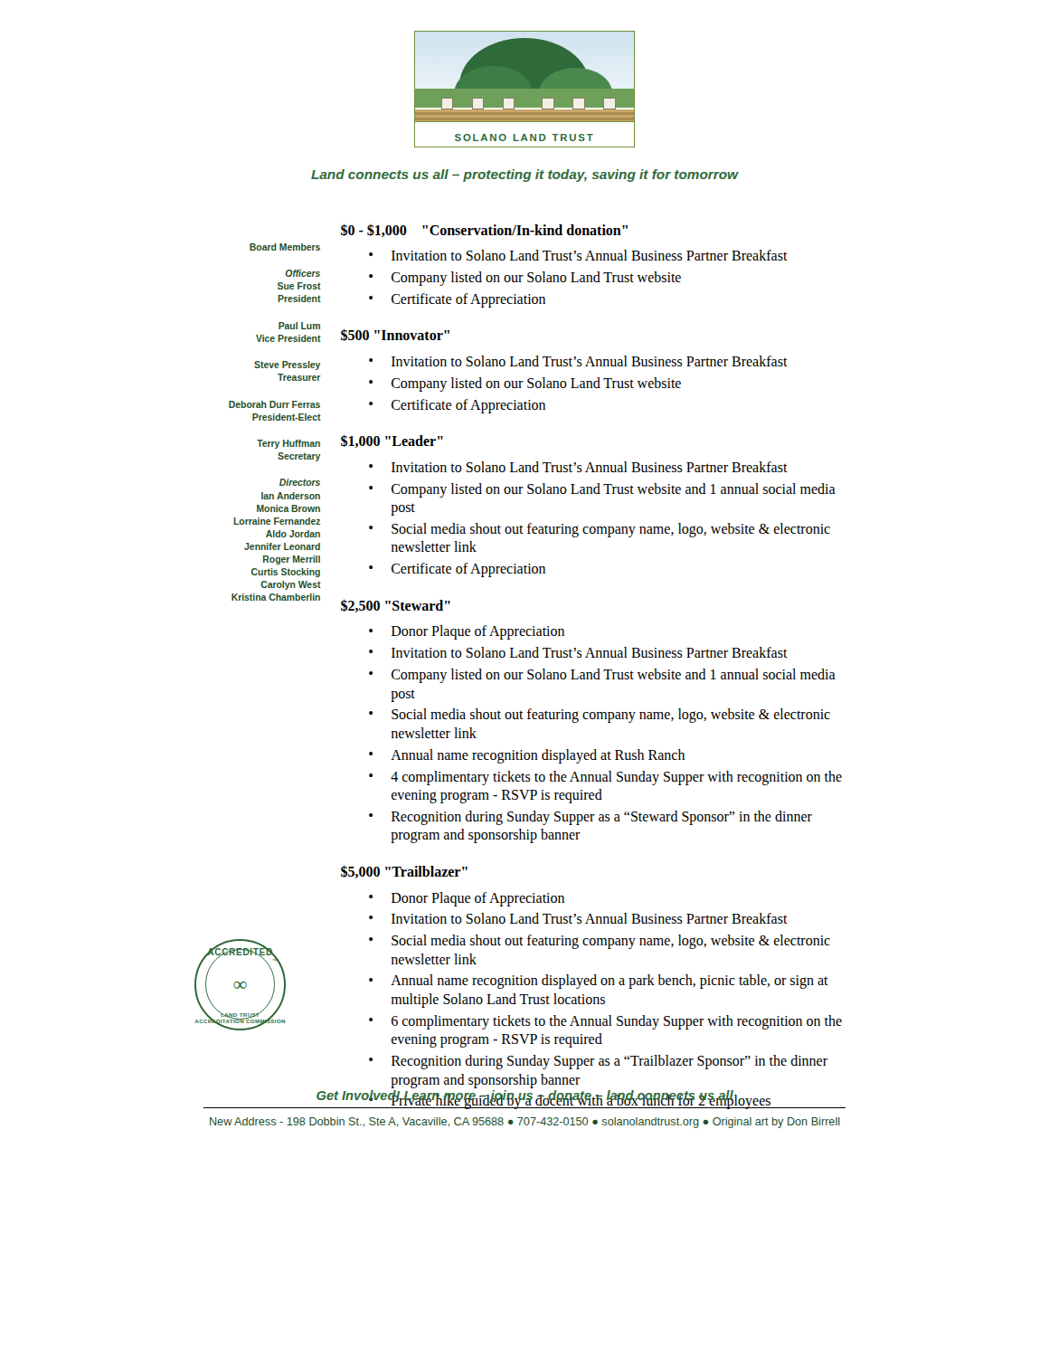SOLANO LAND TRUST
Land connects us all – protecting it today, saving it for tomorrow
Board Members
Officers
Sue Frost
President
Paul Lum
Vice President
Steve Pressley
Treasurer
Deborah Durr Ferras
President-Elect
Terry Huffman
Secretary
Directors
Ian Anderson
Monica Brown
Lorraine Fernandez
Aldo Jordan
Jennifer Leonard
Roger Merrill
Curtis Stocking
Carolyn West
Kristina Chamberlin
$0 - $1,000 "Conservation/In-kind donation"
Invitation to Solano Land Trust’s Annual Business Partner Breakfast
Company listed on our Solano Land Trust website
Certificate of Appreciation
$500 "Innovator"
Invitation to Solano Land Trust’s Annual Business Partner Breakfast
Company listed on our Solano Land Trust website
Certificate of Appreciation
$1,000 "Leader"
Invitation to Solano Land Trust’s Annual Business Partner Breakfast
Company listed on our Solano Land Trust website and 1 annual social media post
Social media shout out featuring company name, logo, website & electronic newsletter link
Certificate of Appreciation
$2,500 "Steward"
Donor Plaque of Appreciation
Invitation to Solano Land Trust’s Annual Business Partner Breakfast
Company listed on our Solano Land Trust website and 1 annual social media post
Social media shout out featuring company name, logo, website & electronic newsletter link
Annual name recognition displayed at Rush Ranch
4 complimentary tickets to the Annual Sunday Supper with recognition on the evening program - RSVP is required
Recognition during Sunday Supper as a “Steward Sponsor” in the dinner program and sponsorship banner
$5,000 "Trailblazer"
Donor Plaque of Appreciation
Invitation to Solano Land Trust’s Annual Business Partner Breakfast
Social media shout out featuring company name, logo, website & electronic newsletter link
Annual name recognition displayed on a park bench, picnic table, or sign at multiple Solano Land Trust locations
6 complimentary tickets to the Annual Sunday Supper with recognition on the evening program - RSVP is required
Recognition during Sunday Supper as a “Trailblazer Sponsor” in the dinner program and sponsorship banner
Private hike guided by a docent with a box lunch for 2 employees
ACCREDITED
™
∞
LAND TRUST
ACCREDITATION COMMISSION
Get Involved! Learn more – join us – donate – land connects us all
New Address - 198 Dobbin St., Ste A, Vacaville, CA 95688 ● 707-432-0150 ● solanolandtrust.org ● Original art by Don Birrell